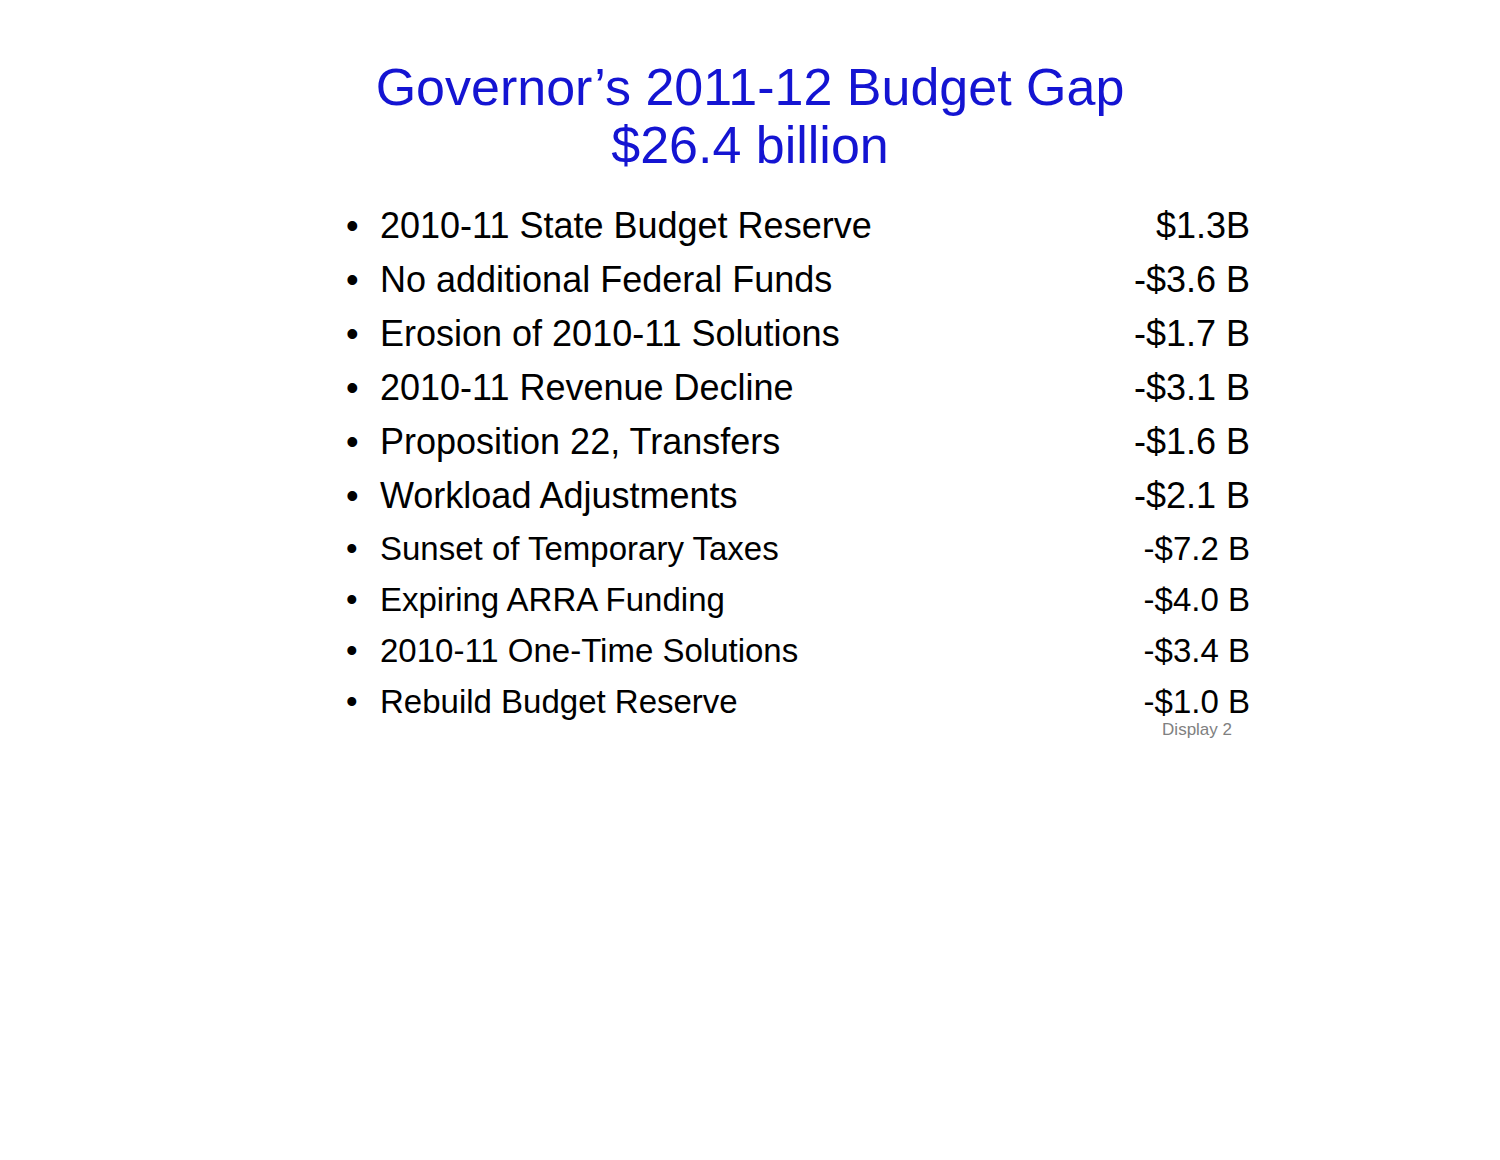Governor’s 2011-12 Budget Gap
$26.4 billion
2010-11 State Budget Reserve$1.3B
No additional Federal Funds-$3.6 B
Erosion of 2010-11 Solutions-$1.7 B
2010-11 Revenue Decline-$3.1 B
Proposition 22, Transfers-$1.6 B
Workload Adjustments-$2.1 B
Sunset of Temporary Taxes-$7.2 B
Expiring ARRA Funding-$4.0 B
2010-11 One-Time Solutions-$3.4 B
Rebuild Budget Reserve-$1.0 B
Display 2